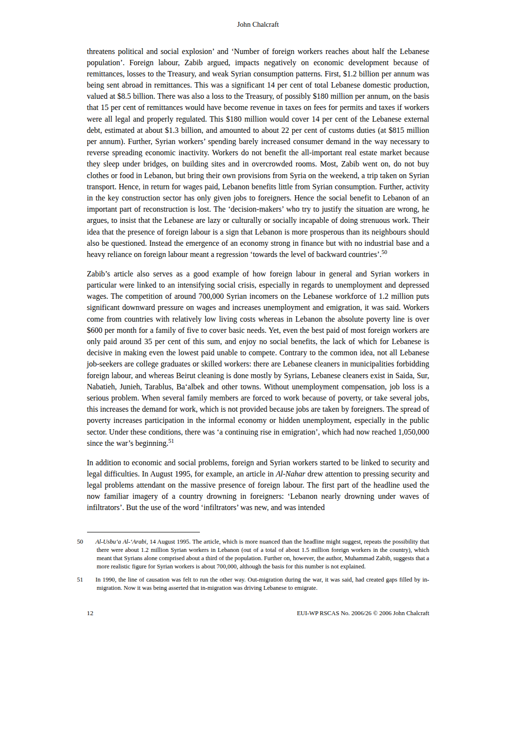John Chalcraft
threatens political and social explosion’ and ‘Number of foreign workers reaches about half the Lebanese population’. Foreign labour, Zabib argued, impacts negatively on economic development because of remittances, losses to the Treasury, and weak Syrian consumption patterns. First, $1.2 billion per annum was being sent abroad in remittances. This was a significant 14 per cent of total Lebanese domestic production, valued at $8.5 billion. There was also a loss to the Treasury, of possibly $180 million per annum, on the basis that 15 per cent of remittances would have become revenue in taxes on fees for permits and taxes if workers were all legal and properly regulated. This $180 million would cover 14 per cent of the Lebanese external debt, estimated at about $1.3 billion, and amounted to about 22 per cent of customs duties (at $815 million per annum). Further, Syrian workers’ spending barely increased consumer demand in the way necessary to reverse spreading economic inactivity. Workers do not benefit the all-important real estate market because they sleep under bridges, on building sites and in overcrowded rooms. Most, Zabib went on, do not buy clothes or food in Lebanon, but bring their own provisions from Syria on the weekend, a trip taken on Syrian transport. Hence, in return for wages paid, Lebanon benefits little from Syrian consumption. Further, activity in the key construction sector has only given jobs to foreigners. Hence the social benefit to Lebanon of an important part of reconstruction is lost. The ‘decision-makers’ who try to justify the situation are wrong, he argues, to insist that the Lebanese are lazy or culturally or socially incapable of doing strenuous work. Their idea that the presence of foreign labour is a sign that Lebanon is more prosperous than its neighbours should also be questioned. Instead the emergence of an economy strong in finance but with no industrial base and a heavy reliance on foreign labour meant a regression ‘towards the level of backward countries’.50
Zabib’s article also serves as a good example of how foreign labour in general and Syrian workers in particular were linked to an intensifying social crisis, especially in regards to unemployment and depressed wages. The competition of around 700,000 Syrian incomers on the Lebanese workforce of 1.2 million puts significant downward pressure on wages and increases unemployment and emigration, it was said. Workers come from countries with relatively low living costs whereas in Lebanon the absolute poverty line is over $600 per month for a family of five to cover basic needs. Yet, even the best paid of most foreign workers are only paid around 35 per cent of this sum, and enjoy no social benefits, the lack of which for Lebanese is decisive in making even the lowest paid unable to compete. Contrary to the common idea, not all Lebanese job-seekers are college graduates or skilled workers: there are Lebanese cleaners in municipalities forbidding foreign labour, and whereas Beirut cleaning is done mostly by Syrians, Lebanese cleaners exist in Saida, Sur, Nabatieh, Junieh, Tarablus, Ba‘albek and other towns. Without unemployment compensation, job loss is a serious problem. When several family members are forced to work because of poverty, or take several jobs, this increases the demand for work, which is not provided because jobs are taken by foreigners. The spread of poverty increases participation in the informal economy or hidden unemployment, especially in the public sector. Under these conditions, there was ‘a continuing rise in emigration’, which had now reached 1,050,000 since the war’s beginning.51
In addition to economic and social problems, foreign and Syrian workers started to be linked to security and legal difficulties. In August 1995, for example, an article in Al-Nahar drew attention to pressing security and legal problems attendant on the massive presence of foreign labour. The first part of the headline used the now familiar imagery of a country drowning in foreigners: ‘Lebanon nearly drowning under waves of infiltrators’. But the use of the word ‘infiltrators’ was new, and was intended
50 Al-Usbu‘a Al-‘Arabi, 14 August 1995. The article, which is more nuanced than the headline might suggest, repeats the possibility that there were about 1.2 million Syrian workers in Lebanon (out of a total of about 1.5 million foreign workers in the country), which meant that Syrians alone comprised about a third of the population. Further on, however, the author, Muhammad Zabib, suggests that a more realistic figure for Syrian workers is about 700,000, although the basis for this number is not explained.
51 In 1990, the line of causation was felt to run the other way. Out-migration during the war, it was said, had created gaps filled by in-migration. Now it was being asserted that in-migration was driving Lebanese to emigrate.
12 EUI-WP RSCAS No. 2006/26 © 2006 John Chalcraft